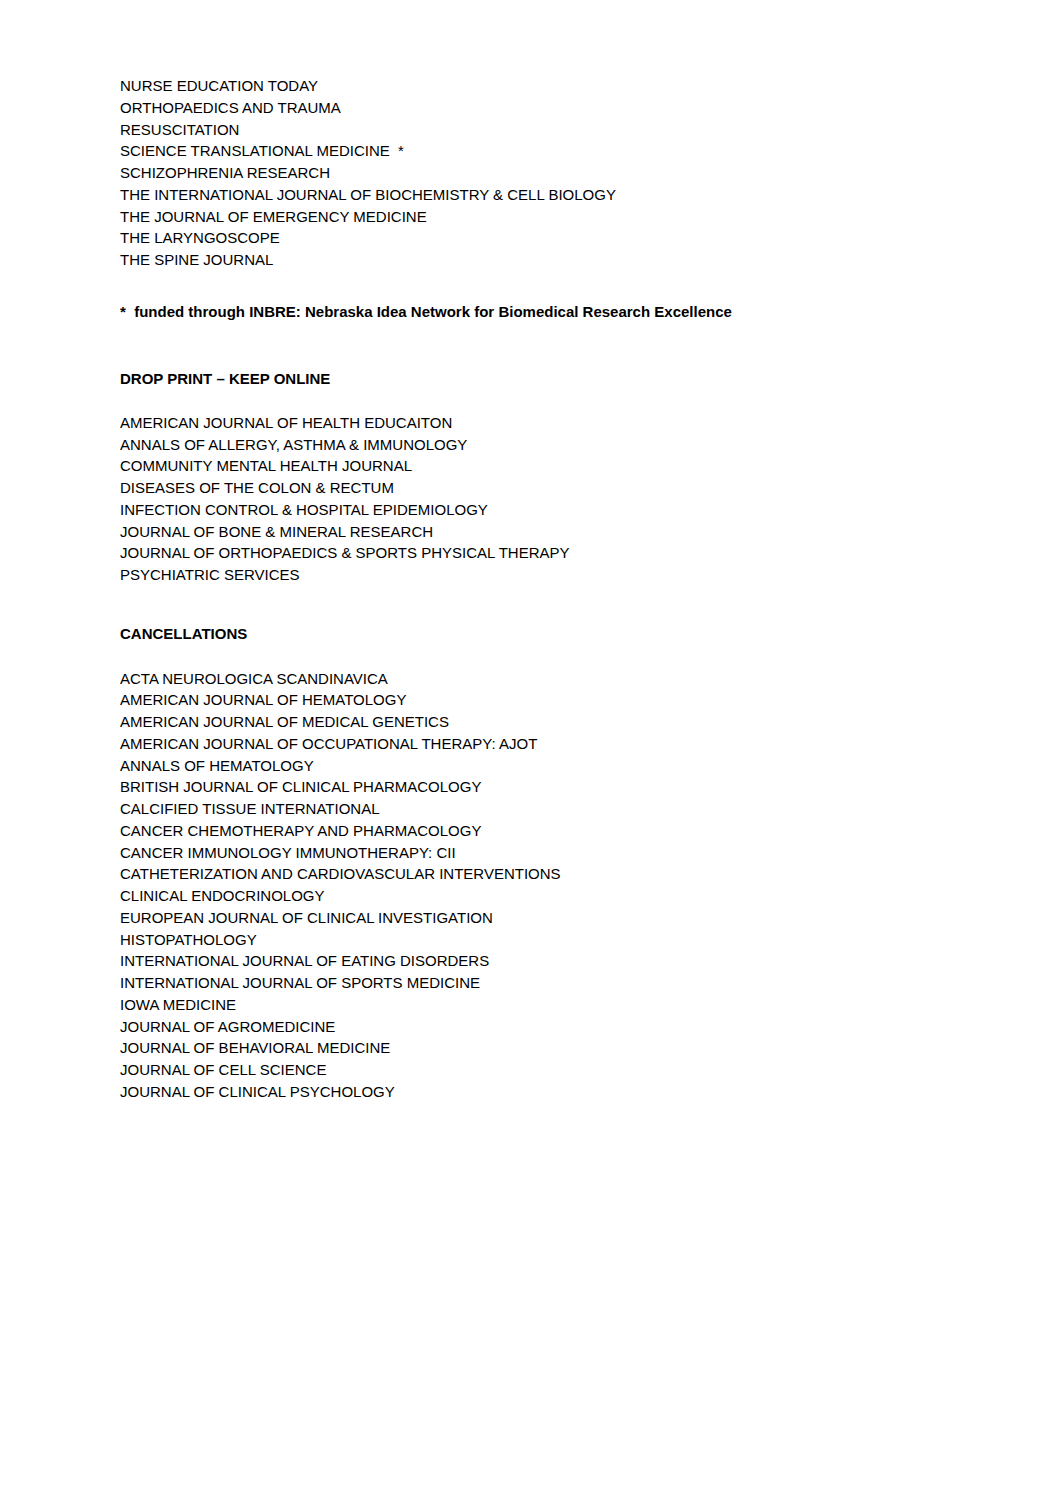Nurse Education Today
Orthopaedics and Trauma
Resuscitation
Science Translational Medicine *
Schizophrenia Research
The International Journal of Biochemistry & Cell Biology
The Journal of Emergency Medicine
The Laryngoscope
The Spine Journal
* funded through INBRE: Nebraska Idea Network for Biomedical Research Excellence
Drop Print – Keep Online
American Journal of Health Educaiton
Annals of Allergy, Asthma & Immunology
Community Mental Health Journal
Diseases of the Colon & Rectum
Infection Control & Hospital Epidemiology
Journal of Bone & Mineral Research
Journal of Orthopaedics & Sports Physical Therapy
Psychiatric Services
Cancellations
Acta Neurologica Scandinavica
American Journal of Hematology
American Journal of Medical Genetics
American Journal of Occupational Therapy: AJOT
Annals of Hematology
British Journal of Clinical Pharmacology
Calcified Tissue International
Cancer Chemotherapy and Pharmacology
Cancer Immunology Immunotherapy: CII
Catheterization and Cardiovascular Interventions
Clinical Endocrinology
European Journal of Clinical Investigation
Histopathology
International Journal of Eating Disorders
International Journal of Sports Medicine
Iowa Medicine
Journal of Agromedicine
Journal of Behavioral Medicine
Journal of Cell Science
Journal of Clinical Psychology